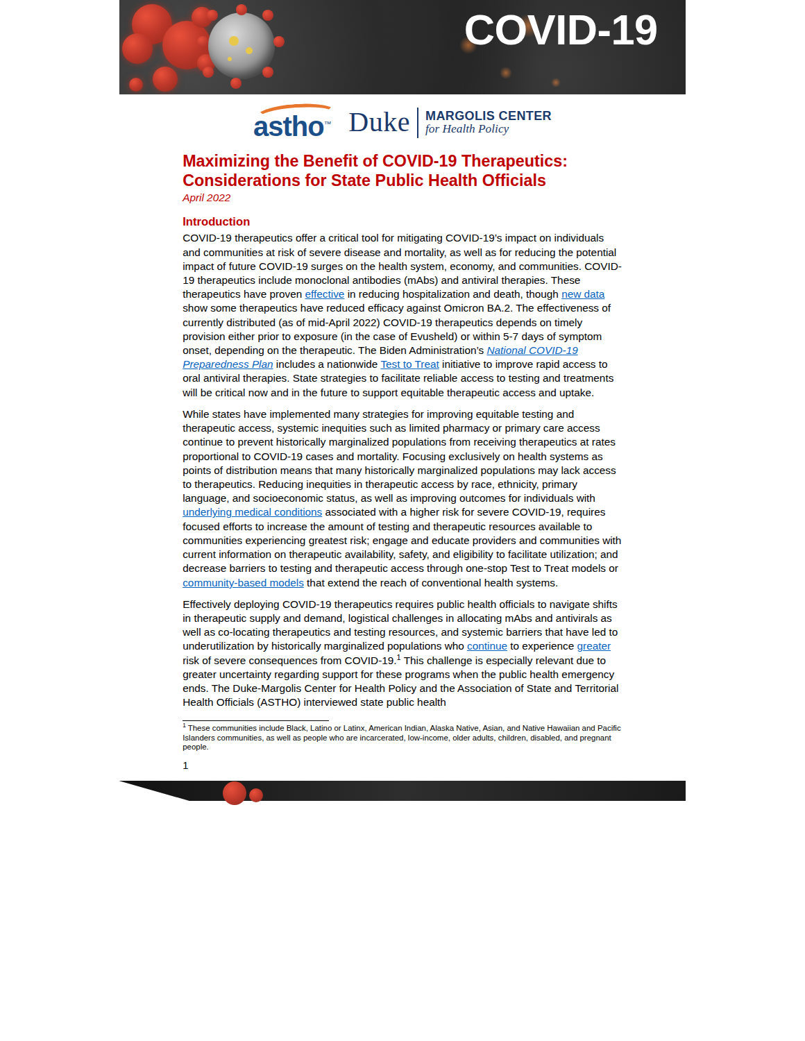COVID‑19
astho™
Duke MARGOLIS CENTER
for Health Policy
Maximizing the Benefit of COVID-19 Therapeutics:
Considerations for State Public Health Officials
April 2022
Introduction
COVID-19 therapeutics offer a critical tool for mitigating COVID-19’s impact on individuals and communities at risk of severe disease and mortality, as well as for reducing the potential impact of future COVID-19 surges on the health system, economy, and communities. COVID-19 therapeutics include monoclonal antibodies (mAbs) and antiviral therapies. These therapeutics have proven effective in reducing hospitalization and death, though new data show some therapeutics have reduced efficacy against Omicron BA.2. The effectiveness of currently distributed (as of mid-April 2022) COVID-19 therapeutics depends on timely provision either prior to exposure (in the case of Evusheld) or within 5-7 days of symptom onset, depending on the therapeutic. The Biden Administration’s National COVID-19 Preparedness Plan includes a nationwide Test to Treat initiative to improve rapid access to oral antiviral therapies. State strategies to facilitate reliable access to testing and treatments will be critical now and in the future to support equitable therapeutic access and uptake.
While states have implemented many strategies for improving equitable testing and therapeutic access, systemic inequities such as limited pharmacy or primary care access continue to prevent historically marginalized populations from receiving therapeutics at rates proportional to COVID-19 cases and mortality. Focusing exclusively on health systems as points of distribution means that many historically marginalized populations may lack access to therapeutics. Reducing inequities in therapeutic access by race, ethnicity, primary language, and socioeconomic status, as well as improving outcomes for individuals with underlying medical conditions associated with a higher risk for severe COVID-19, requires focused efforts to increase the amount of testing and therapeutic resources available to communities experiencing greatest risk; engage and educate providers and communities with current information on therapeutic availability, safety, and eligibility to facilitate utilization; and decrease barriers to testing and therapeutic access through one-stop Test to Treat models or community-based models that extend the reach of conventional health systems.
Effectively deploying COVID-19 therapeutics requires public health officials to navigate shifts in therapeutic supply and demand, logistical challenges in allocating mAbs and antivirals as well as co-locating therapeutics and testing resources, and systemic barriers that have led to underutilization by historically marginalized populations who continue to experience greater risk of severe consequences from COVID-19.1 This challenge is especially relevant due to greater uncertainty regarding support for these programs when the public health emergency ends. The Duke-Margolis Center for Health Policy and the Association of State and Territorial Health Officials (ASTHO) interviewed state public health
1 These communities include Black, Latino or Latinx, American Indian, Alaska Native, Asian, and Native Hawaiian and Pacific Islanders communities, as well as people who are incarcerated, low-income, older adults, children, disabled, and pregnant people.
1